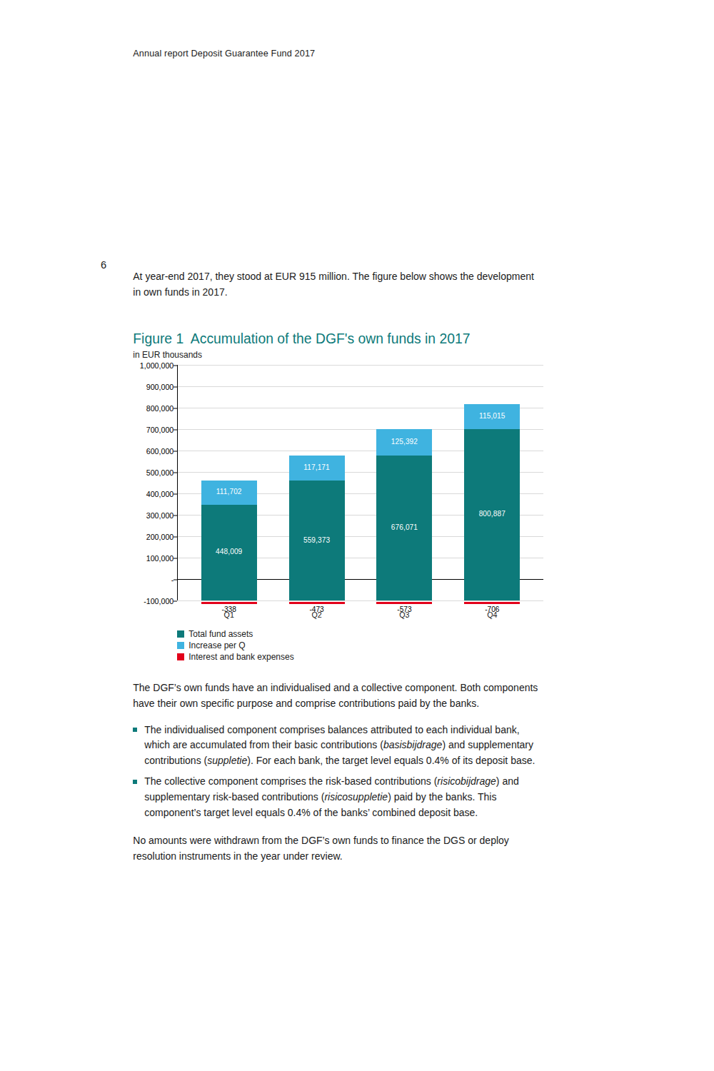Annual report Deposit Guarantee Fund 2017
6
At year-end 2017, they stood at EUR 915 million. The figure below shows the development in own funds in 2017.
Figure 1 Accumulation of the DGF's own funds in 2017
in EUR thousands
1,000,000
900,000
800,000
700,000
600,000
500,000
400,000
300,000
200,000
100,000
-
-100,000
111,702
448,009
-338
Q1
117,171
559,373
-473
Q2
125,392
676,071
-573
Q3
115,015
800,887
-706
Q4
Total fund assets
Increase per Q
Interest and bank expenses
The DGF’s own funds have an individualised and a collective component. Both components have their own specific purpose and comprise contributions paid by the banks.
The individualised component comprises balances attributed to each individual bank, which are accumulated from their basic contributions (basisbijdrage) and supplementary contributions (suppletie). For each bank, the target level equals 0.4% of its deposit base.
The collective component comprises the risk-based contributions (risicobijdrage) and supplementary risk-based contributions (risicosuppletie) paid by the banks. This component’s target level equals 0.4% of the banks’ combined deposit base.
No amounts were withdrawn from the DGF’s own funds to finance the DGS or deploy resolution instruments in the year under review.